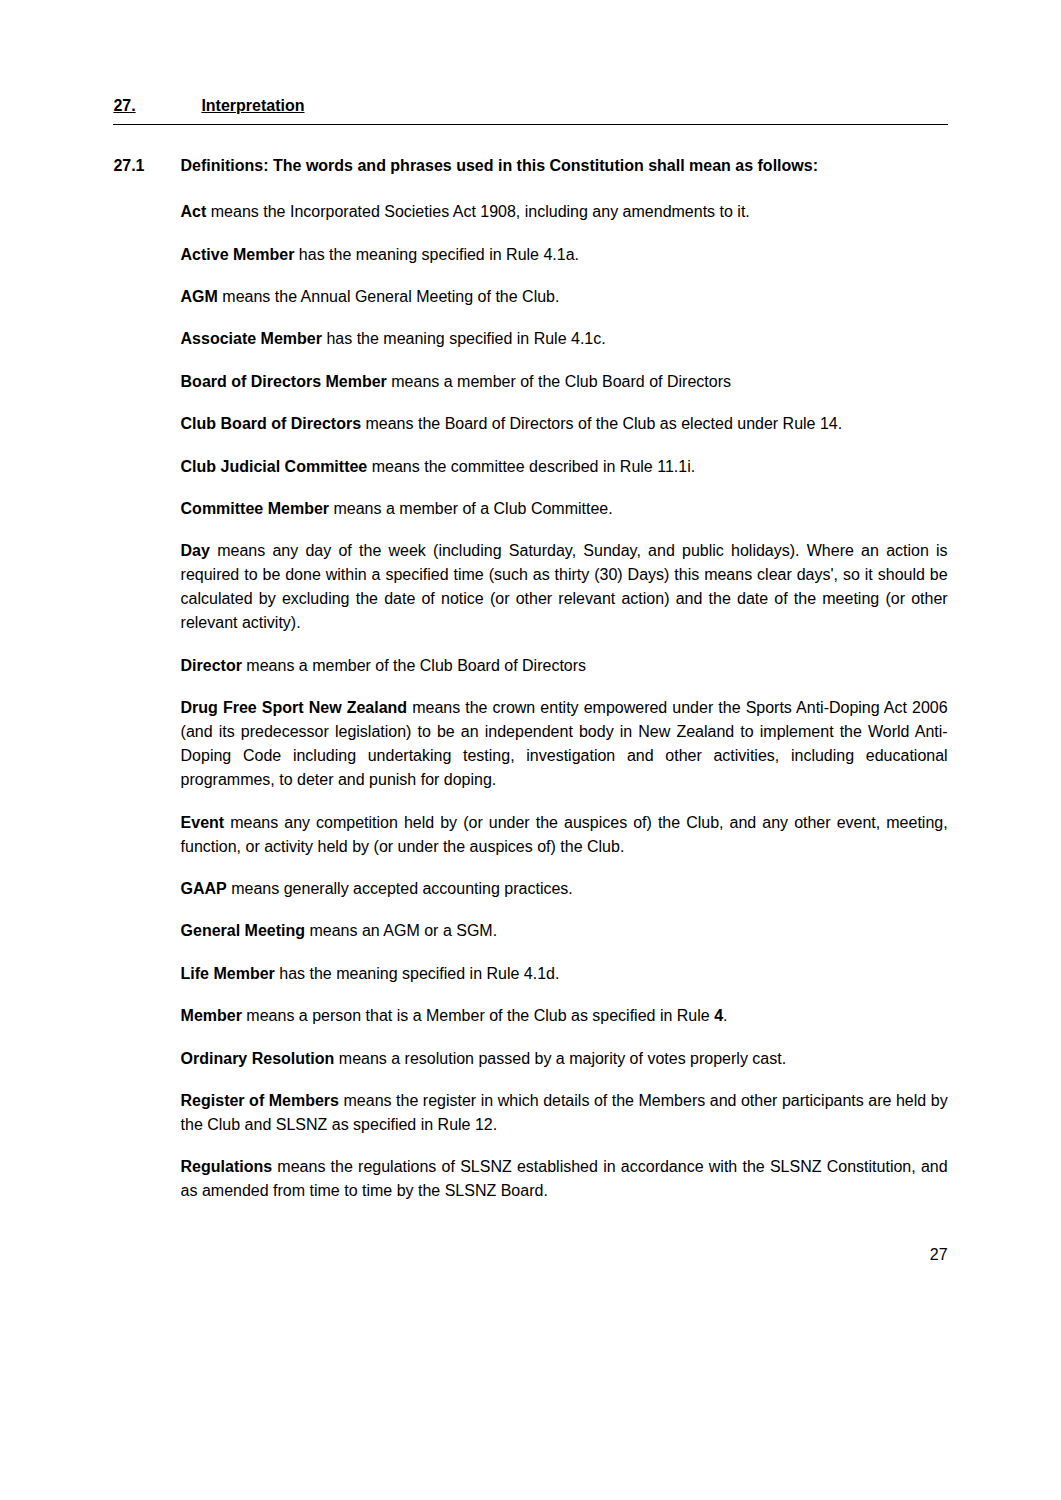27. Interpretation
27.1
Definitions: The words and phrases used in this Constitution shall mean as follows:
Act means the Incorporated Societies Act 1908, including any amendments to it.
Active Member has the meaning specified in Rule 4.1a.
AGM means the Annual General Meeting of the Club.
Associate Member has the meaning specified in Rule 4.1c.
Board of Directors Member means a member of the Club Board of Directors
Club Board of Directors means the Board of Directors of the Club as elected under Rule 14.
Club Judicial Committee means the committee described in Rule 11.1i.
Committee Member means a member of a Club Committee.
Day means any day of the week (including Saturday, Sunday, and public holidays). Where an action is required to be done within a specified time (such as thirty (30) Days) this means clear days', so it should be calculated by excluding the date of notice (or other relevant action) and the date of the meeting (or other relevant activity).
Director means a member of the Club Board of Directors
Drug Free Sport New Zealand means the crown entity empowered under the Sports Anti-Doping Act 2006 (and its predecessor legislation) to be an independent body in New Zealand to implement the World Anti-Doping Code including undertaking testing, investigation and other activities, including educational programmes, to deter and punish for doping.
Event means any competition held by (or under the auspices of) the Club, and any other event, meeting, function, or activity held by (or under the auspices of) the Club.
GAAP means generally accepted accounting practices.
General Meeting means an AGM or a SGM.
Life Member has the meaning specified in Rule 4.1d.
Member means a person that is a Member of the Club as specified in Rule 4.
Ordinary Resolution means a resolution passed by a majority of votes properly cast.
Register of Members means the register in which details of the Members and other participants are held by the Club and SLSNZ as specified in Rule 12.
Regulations means the regulations of SLSNZ established in accordance with the SLSNZ Constitution, and as amended from time to time by the SLSNZ Board.
27